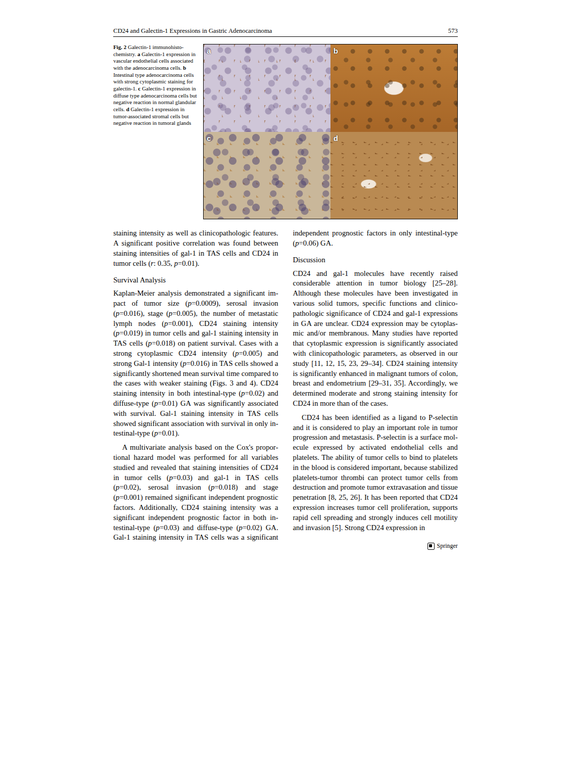CD24 and Galectin-1 Expressions in Gastric Adenocarcinoma 573
Fig. 2 Galectin-1 immunohisto­chemistry. a Galectin-1 expres­sion in vascular endothelial cells associated with the adenocarci­noma cells. b Intestinal type adenocarcinoma cells with strong cytoplasmic staining for galectin-1. c Galectin-1 expression in diffuse type ade­nocarcinoma cells but negative reaction in normal glandular cells. d Galectin-1 expression in tumor-associated stromal cells but negative reaction in tumoral glands
a
b
c
d
staining intensity as well as clinicopathologic features. A significant positive correlation was found between staining intensities of gal-1 in TAS cells and CD24 in tumor cells (r: 0.35, p=0.01).
Survival Analysis
Kaplan-Meier analysis demonstrated a significant impact of tumor size (p=0.0009), serosal invasion (p=0.016), stage (p=0.005), the number of metastatic lymph nodes (p=0.001), CD24 staining intensity (p=0.019) in tumor cells and gal-1 staining intensity in TAS cells (p=0.018) on patient survival. Cases with a strong cytoplasmic CD24 intensity (p=0.005) and strong Gal-1 intensity (p=0.016) in TAS cells showed a significantly shortened mean survival time compared to the cases with weaker staining (Figs. 3 and 4). CD24 staining intensity in both intestinal-type (p=0.02) and diffuse-type (p=0.01) GA was significantly associated with survival. Gal-1 staining intensity in TAS cells showed significant association with survival in only intestinal-type (p=0.01).
A multivariate analysis based on the Cox's proportional hazard model was performed for all variables studied and revealed that staining intensities of CD24 in tumor cells (p=0.03) and gal-1 in TAS cells (p=0.02), serosal invasion (p=0.018) and stage (p=0.001) remained significant inde­pendent prognostic factors. Additionally, CD24 staining intensity was a significant independent prognostic factor in both intestinal-type (p=0.03) and diffuse-type (p=0.02) GA. Gal-1 staining intensity in TAS cells was a significant independent prognostic factors in only intestinal-type (p=0.06) GA.
Discussion
CD24 and gal-1 molecules have recently raised consider­able attention in tumor biology [25–28]. Although these molecules have been investigated in various solid tumors, specific functions and clinicopathologic significance of CD24 and gal-1 expressions in GA are unclear. CD24 expression may be cytoplasmic and/or membranous. Many studies have reported that cytoplasmic expression is significantly associated with clinicopathologic parameters, as observed in our study [11, 12, 15, 23, 29–34]. CD24 staining intensity is significantly enhanced in malignant tumors of colon, breast and endometrium [29–31, 35]. Accordingly, we determined moderate and strong staining intensity for CD24 in more than of the cases.
CD24 has been identified as a ligand to P-selectin and it is considered to play an important role in tumor progression and metastasis. P-selectin is a surface molecule expressed by activated endothelial cells and platelets. The ability of tumor cells to bind to platelets in the blood is considered important, because stabilized platelets-tumor thrombi can protect tumor cells from destruction and promote tumor extravasation and tissue penetration [8, 25, 26]. It has been reported that CD24 expression increases tumor cell prolif­eration, supports rapid cell spreading and strongly induces cell motility and invasion [5]. Strong CD24 expression in
Springer